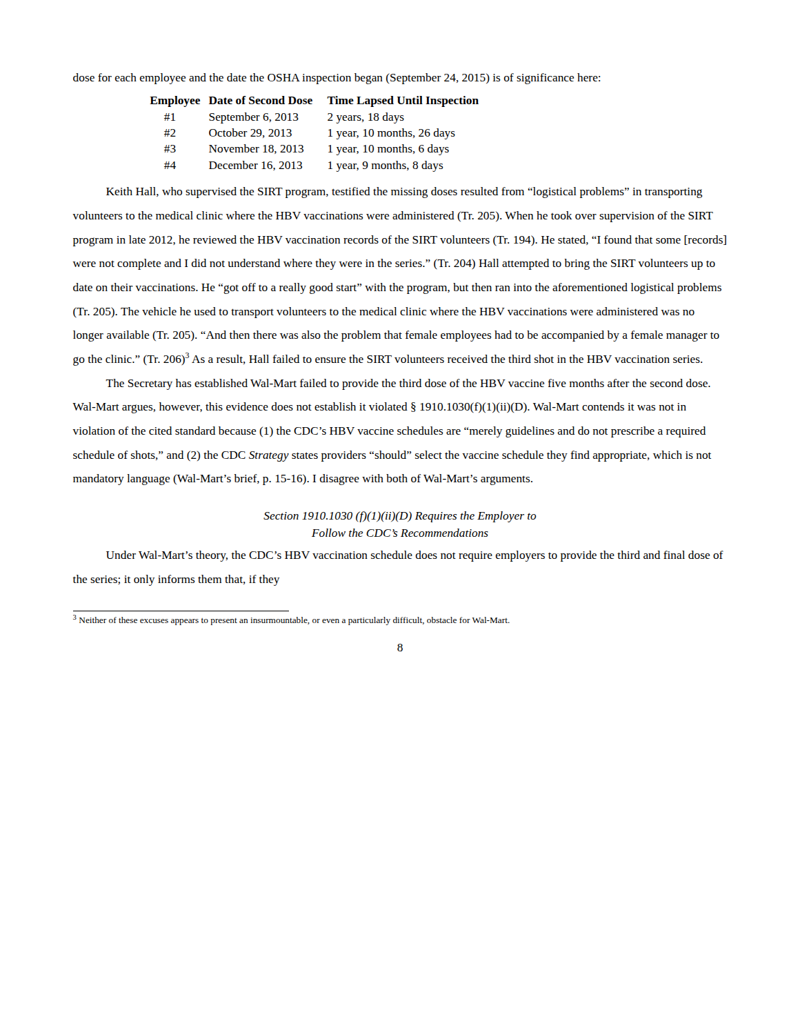dose for each employee and the date the OSHA inspection began (September 24, 2015) is of significance here:
| Employee | Date of Second Dose | Time Lapsed Until Inspection |
| --- | --- | --- |
| #1 | September 6, 2013 | 2 years, 18 days |
| #2 | October 29, 2013 | 1 year, 10 months, 26 days |
| #3 | November 18, 2013 | 1 year, 10 months, 6 days |
| #4 | December 16, 2013 | 1 year, 9 months, 8 days |
Keith Hall, who supervised the SIRT program, testified the missing doses resulted from “logistical problems” in transporting volunteers to the medical clinic where the HBV vaccinations were administered (Tr. 205). When he took over supervision of the SIRT program in late 2012, he reviewed the HBV vaccination records of the SIRT volunteers (Tr. 194). He stated, “I found that some [records] were not complete and I did not understand where they were in the series.” (Tr. 204) Hall attempted to bring the SIRT volunteers up to date on their vaccinations. He “got off to a really good start” with the program, but then ran into the aforementioned logistical problems (Tr. 205). The vehicle he used to transport volunteers to the medical clinic where the HBV vaccinations were administered was no longer available (Tr. 205). “And then there was also the problem that female employees had to be accompanied by a female manager to go the clinic.” (Tr. 206)3 As a result, Hall failed to ensure the SIRT volunteers received the third shot in the HBV vaccination series.
The Secretary has established Wal-Mart failed to provide the third dose of the HBV vaccine five months after the second dose. Wal-Mart argues, however, this evidence does not establish it violated § 1910.1030(f)(1)(ii)(D). Wal-Mart contends it was not in violation of the cited standard because (1) the CDC’s HBV vaccine schedules are “merely guidelines and do not prescribe a required schedule of shots,” and (2) the CDC Strategy states providers “should” select the vaccine schedule they find appropriate, which is not mandatory language (Wal-Mart’s brief, p. 15-16). I disagree with both of Wal-Mart’s arguments.
Section 1910.1030 (f)(1)(ii)(D) Requires the Employer to
Follow the CDC’s Recommendations
Under Wal-Mart’s theory, the CDC’s HBV vaccination schedule does not require employers to provide the third and final dose of the series; it only informs them that, if they
3 Neither of these excuses appears to present an insurmountable, or even a particularly difficult, obstacle for Wal-Mart.
8